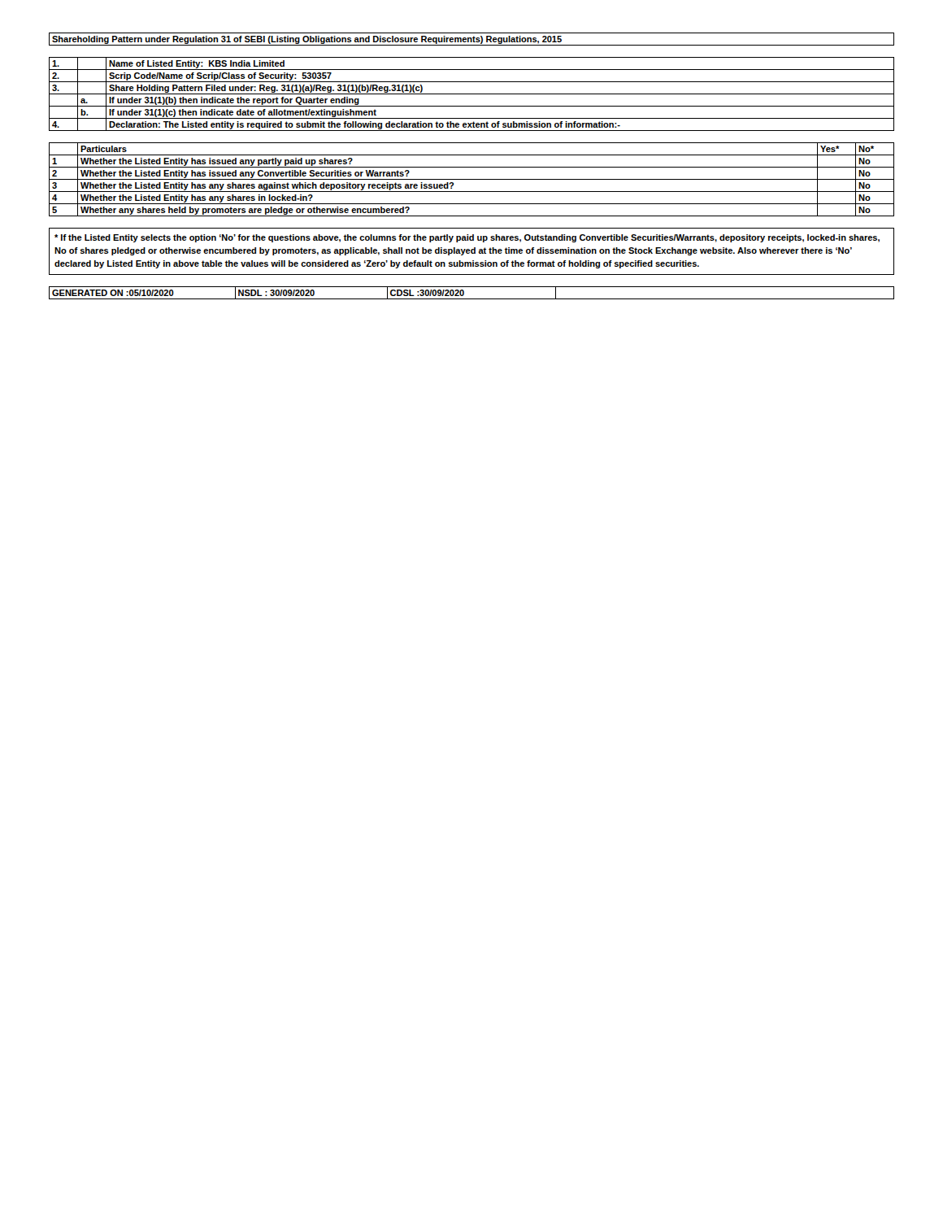| Shareholding Pattern under Regulation 31 of SEBI (Listing Obligations and Disclosure Requirements) Regulations, 2015 |
| 1. | | Name of Listed Entity: KBS India Limited |
| 2. | | Scrip Code/Name of Scrip/Class of Security: 530357 |
| 3. | | Share Holding Pattern Filed under: Reg. 31(1)(a)/Reg. 31(1)(b)/Reg.31(1)(c) |
| | a. | If under 31(1)(b) then indicate the report for Quarter ending |
| | b. | If under 31(1)(c) then indicate date of allotment/extinguishment |
| 4. | | Declaration: The Listed entity is required to submit the following declaration to the extent of submission of information:- |
| | Particulars | Yes* | No* |
| 1 | Whether the Listed Entity has issued any partly paid up shares? | | No |
| 2 | Whether the Listed Entity has issued any Convertible Securities or Warrants? | | No |
| 3 | Whether the Listed Entity has any shares against which depository receipts are issued? | | No |
| 4 | Whether the Listed Entity has any shares in locked-in? | | No |
| 5 | Whether any shares held by promoters are pledge or otherwise encumbered? | | No |
* If the Listed Entity selects the option ‘No’ for the questions above, the columns for the partly paid up shares, Outstanding Convertible Securities/Warrants, depository receipts, locked-in shares, No of shares pledged or otherwise encumbered by promoters, as applicable, shall not be displayed at the time of dissemination on the Stock Exchange website. Also wherever there is ‘No’ declared by Listed Entity in above table the values will be considered as ‘Zero’ by default on submission of the format of holding of specified securities.
| GENERATED ON :05/10/2020 | NSDL : 30/09/2020 | CDSL :30/09/2020 | |